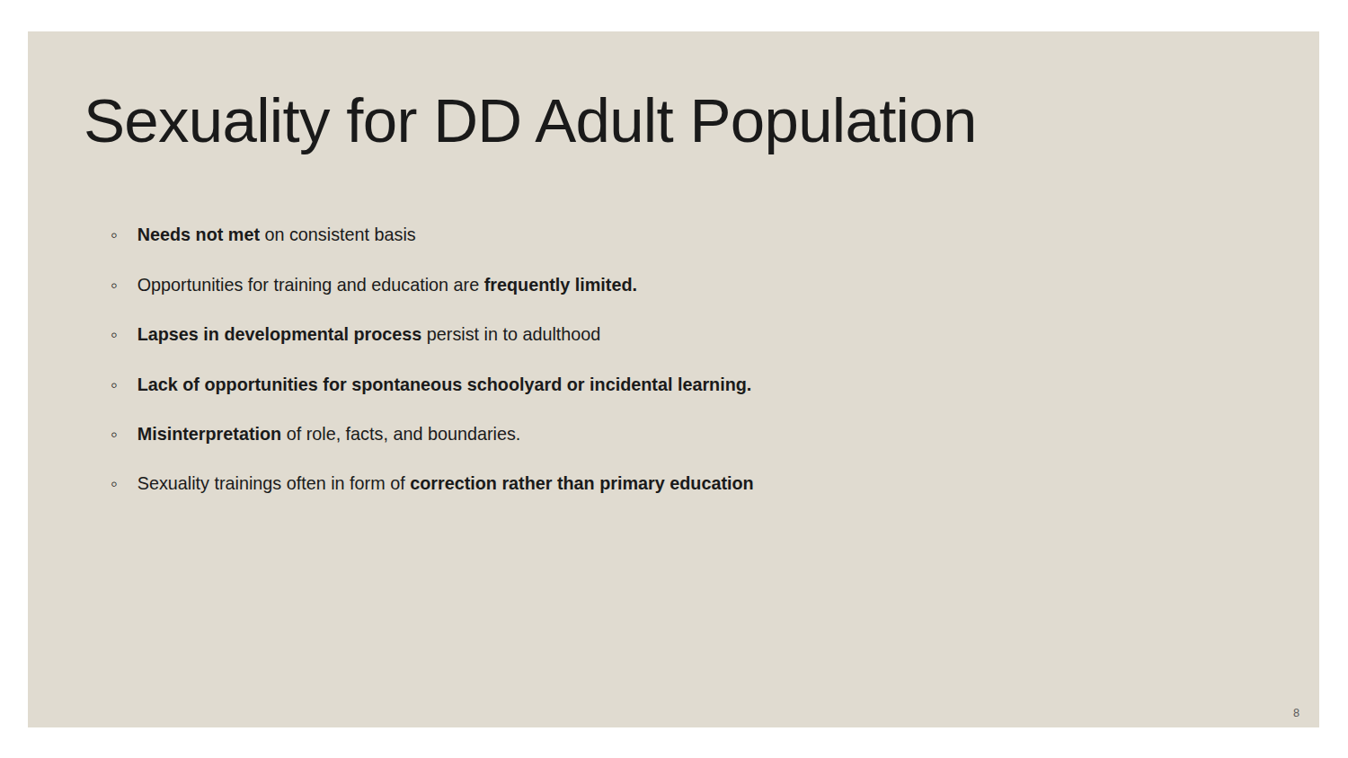Sexuality for DD Adult Population
Needs not met on consistent basis
Opportunities for training and education are frequently limited.
Lapses in developmental process persist in to adulthood
Lack of opportunities for spontaneous schoolyard or incidental learning.
Misinterpretation of role, facts, and boundaries.
Sexuality trainings often in form of correction rather than primary education
8